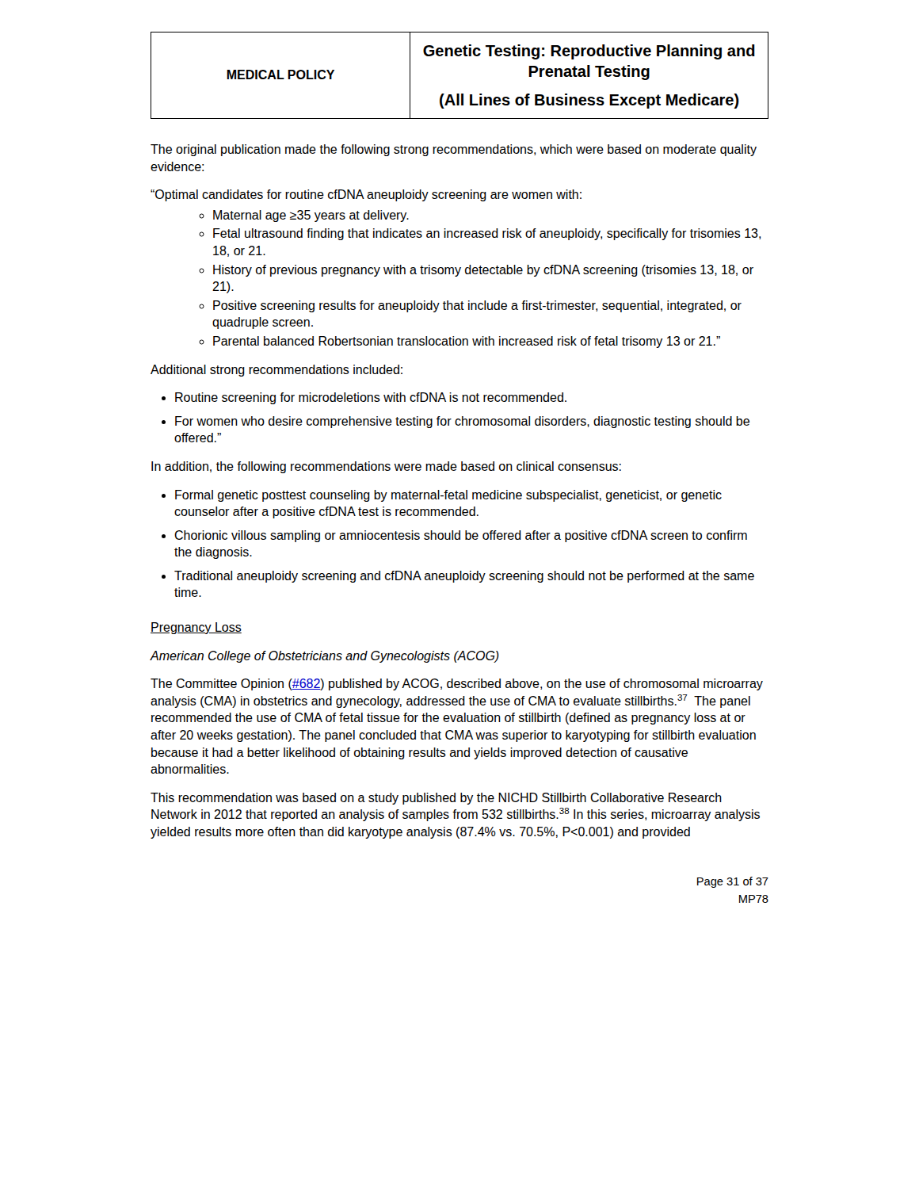| MEDICAL POLICY | Genetic Testing: Reproductive Planning and Prenatal Testing (All Lines of Business Except Medicare) |
The original publication made the following strong recommendations, which were based on moderate quality evidence:
“Optimal candidates for routine cfDNA aneuploidy screening are women with:
Maternal age ≥35 years at delivery.
Fetal ultrasound finding that indicates an increased risk of aneuploidy, specifically for trisomies 13, 18, or 21.
History of previous pregnancy with a trisomy detectable by cfDNA screening (trisomies 13, 18, or 21).
Positive screening results for aneuploidy that include a first-trimester, sequential, integrated, or quadruple screen.
Parental balanced Robertsonian translocation with increased risk of fetal trisomy 13 or 21.”
Additional strong recommendations included:
Routine screening for microdeletions with cfDNA is not recommended.
For women who desire comprehensive testing for chromosomal disorders, diagnostic testing should be offered.”
In addition, the following recommendations were made based on clinical consensus:
Formal genetic posttest counseling by maternal-fetal medicine subspecialist, geneticist, or genetic counselor after a positive cfDNA test is recommended.
Chorionic villous sampling or amniocentesis should be offered after a positive cfDNA screen to confirm the diagnosis.
Traditional aneuploidy screening and cfDNA aneuploidy screening should not be performed at the same time.
Pregnancy Loss
American College of Obstetricians and Gynecologists (ACOG)
The Committee Opinion (#682) published by ACOG, described above, on the use of chromosomal microarray analysis (CMA) in obstetrics and gynecology, addressed the use of CMA to evaluate stillbirths.37 The panel recommended the use of CMA of fetal tissue for the evaluation of stillbirth (defined as pregnancy loss at or after 20 weeks gestation). The panel concluded that CMA was superior to karyotyping for stillbirth evaluation because it had a better likelihood of obtaining results and yields improved detection of causative abnormalities.
This recommendation was based on a study published by the NICHD Stillbirth Collaborative Research Network in 2012 that reported an analysis of samples from 532 stillbirths.38 In this series, microarray analysis yielded results more often than did karyotype analysis (87.4% vs. 70.5%, P<0.001) and provided
Page 31 of 37
MP78